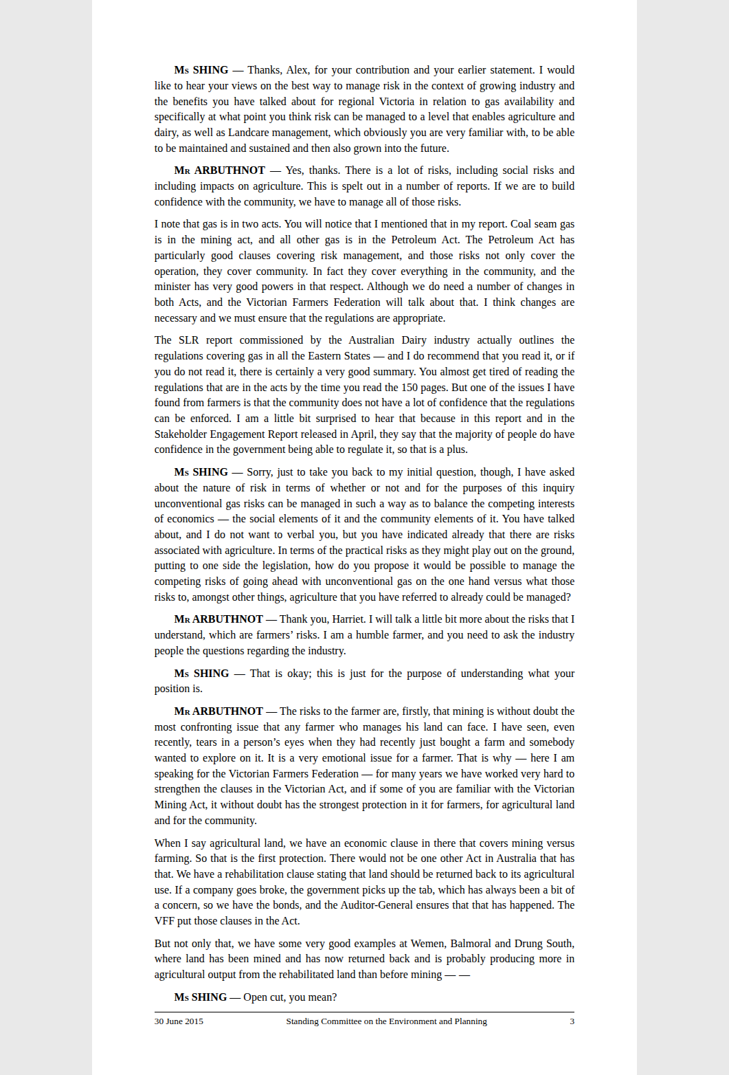Ms SHING — Thanks, Alex, for your contribution and your earlier statement. I would like to hear your views on the best way to manage risk in the context of growing industry and the benefits you have talked about for regional Victoria in relation to gas availability and specifically at what point you think risk can be managed to a level that enables agriculture and dairy, as well as Landcare management, which obviously you are very familiar with, to be able to be maintained and sustained and then also grown into the future.
Mr ARBUTHNOT — Yes, thanks. There is a lot of risks, including social risks and including impacts on agriculture. This is spelt out in a number of reports. If we are to build confidence with the community, we have to manage all of those risks.
I note that gas is in two acts. You will notice that I mentioned that in my report. Coal seam gas is in the mining act, and all other gas is in the Petroleum Act. The Petroleum Act has particularly good clauses covering risk management, and those risks not only cover the operation, they cover community. In fact they cover everything in the community, and the minister has very good powers in that respect. Although we do need a number of changes in both Acts, and the Victorian Farmers Federation will talk about that. I think changes are necessary and we must ensure that the regulations are appropriate.
The SLR report commissioned by the Australian Dairy industry actually outlines the regulations covering gas in all the Eastern States — and I do recommend that you read it, or if you do not read it, there is certainly a very good summary. You almost get tired of reading the regulations that are in the acts by the time you read the 150 pages. But one of the issues I have found from farmers is that the community does not have a lot of confidence that the regulations can be enforced. I am a little bit surprised to hear that because in this report and in the Stakeholder Engagement Report released in April, they say that the majority of people do have confidence in the government being able to regulate it, so that is a plus.
Ms SHING — Sorry, just to take you back to my initial question, though, I have asked about the nature of risk in terms of whether or not and for the purposes of this inquiry unconventional gas risks can be managed in such a way as to balance the competing interests of economics — the social elements of it and the community elements of it. You have talked about, and I do not want to verbal you, but you have indicated already that there are risks associated with agriculture. In terms of the practical risks as they might play out on the ground, putting to one side the legislation, how do you propose it would be possible to manage the competing risks of going ahead with unconventional gas on the one hand versus what those risks to, amongst other things, agriculture that you have referred to already could be managed?
Mr ARBUTHNOT — Thank you, Harriet. I will talk a little bit more about the risks that I understand, which are farmers’ risks. I am a humble farmer, and you need to ask the industry people the questions regarding the industry.
Ms SHING — That is okay; this is just for the purpose of understanding what your position is.
Mr ARBUTHNOT — The risks to the farmer are, firstly, that mining is without doubt the most confronting issue that any farmer who manages his land can face. I have seen, even recently, tears in a person’s eyes when they had recently just bought a farm and somebody wanted to explore on it. It is a very emotional issue for a farmer. That is why — here I am speaking for the Victorian Farmers Federation — for many years we have worked very hard to strengthen the clauses in the Victorian Act, and if some of you are familiar with the Victorian Mining Act, it without doubt has the strongest protection in it for farmers, for agricultural land and for the community.
When I say agricultural land, we have an economic clause in there that covers mining versus farming. So that is the first protection. There would not be one other Act in Australia that has that. We have a rehabilitation clause stating that land should be returned back to its agricultural use. If a company goes broke, the government picks up the tab, which has always been a bit of a concern, so we have the bonds, and the Auditor-General ensures that that has happened. The VFF put those clauses in the Act.
But not only that, we have some very good examples at Wemen, Balmoral and Drung South, where land has been mined and has now returned back and is probably producing more in agricultural output from the rehabilitated land than before mining — —
Ms SHING — Open cut, you mean?
30 June 2015 Standing Committee on the Environment and Planning 3